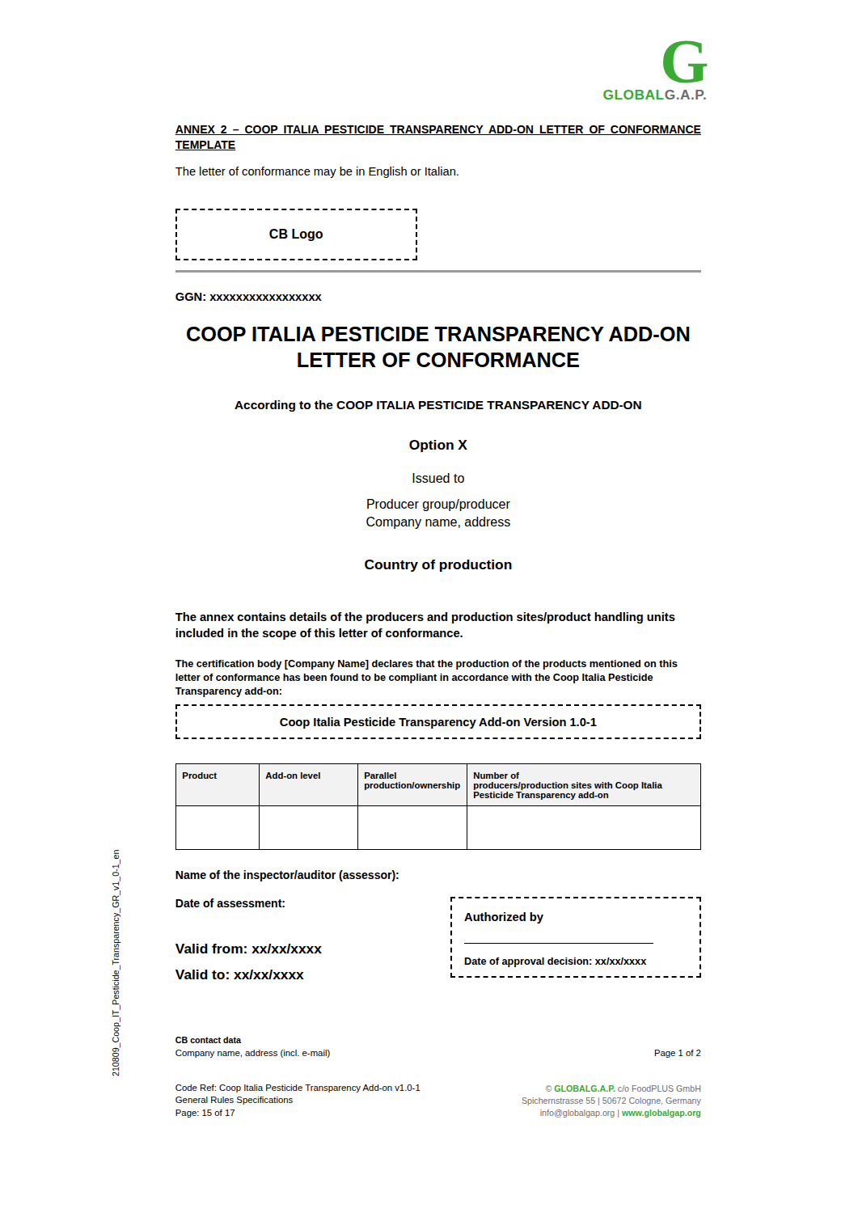G GLOBALG.A.P.
210809_Coop_IT_Pesticide_Transparency_GR_v1_0-1_en
ANNEX 2 – COOP ITALIA PESTICIDE TRANSPARENCY ADD-ON LETTER OF CONFORMANCE TEMPLATE
The letter of conformance may be in English or Italian.
CB Logo
GGN: xxxxxxxxxxxxxxxxx
COOP ITALIA PESTICIDE TRANSPARENCY ADD-ON
LETTER OF CONFORMANCE
According to the COOP ITALIA PESTICIDE TRANSPARENCY ADD-ON
Option X
Issued to
Producer group/producer
Company name, address
Country of production
The annex contains details of the producers and production sites/product handling units included in the scope of this letter of conformance.
The certification body [Company Name] declares that the production of the products mentioned on this letter of conformance has been found to be compliant in accordance with the Coop Italia Pesticide Transparency add-on:
Coop Italia Pesticide Transparency Add-on Version 1.0-1
| Product | Add-on level | Parallel production/ownership | Number of producers/production sites with Coop Italia Pesticide Transparency add-on |
| --- | --- | --- | --- |
Name of the inspector/auditor (assessor):
Date of assessment:
Valid from: xx/xx/xxxx
Valid to: xx/xx/xxxx
Authorized by
Date of approval decision: xx/xx/xxxx
CB contact data
Company name, address (incl. e-mail) Page 1 of 2
Code Ref: Coop Italia Pesticide Transparency Add-on v1.0-1
General Rules Specifications
Page: 15 of 17
© GLOBALG.A.P. c/o FoodPLUS GmbH
Spichernstrasse 55 | 50672 Cologne, Germany
info@globalgap.org | www.globalgap.org